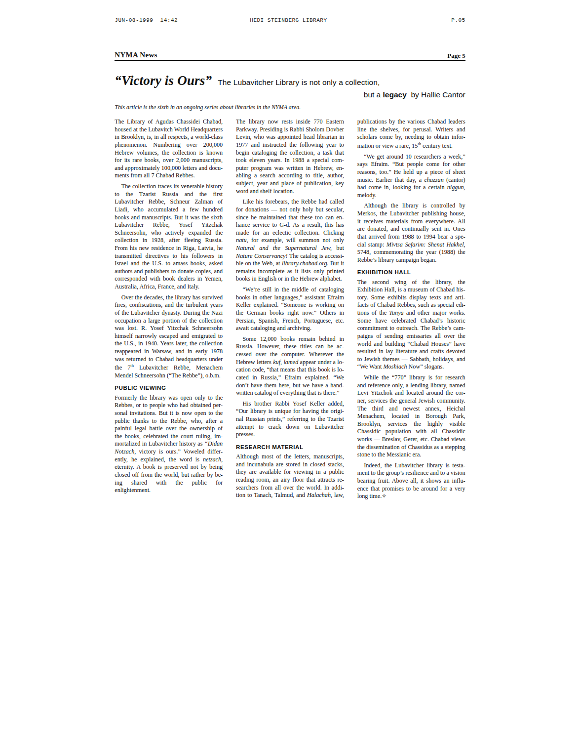JUN-08-1999 14:42 HEDI STEINBERG LIBRARY P.05
NYMA News
Page 5
“Victory is Ours”
The Lubavitcher Library is not only a collection,
but a legacy by Hallie Cantor
This article is the sixth in an ongoing series about libraries in the NYMA area.
The Library of Agudas Chassidei Chabad, housed at the Lubavitch World Headquarters in Brooklyn, is, in all respects, a world-class phenomenon. Numbering over 200,000 Hebrew volumes, the collection is known for its rare books, over 2,000 manuscripts, and approximately 100,000 letters and documents from all 7 Chabad Rebbes.
The collection traces its venerable history to the Tzarist Russia and the first Lubavitcher Rebbe, Schneur Zalman of Liadi, who accumulated a few hundred books and manuscripts. But it was the sixth Lubavitcher Rebbe, Yosef Yitzchak Schneersohn, who actively expanded the collection in 1928, after fleeing Russia. From his new residence in Riga, Latvia, he transmitted directives to his followers in Israel and the U.S. to amass books, asked authors and publishers to donate copies, and corresponded with book dealers in Yemen, Australia, Africa, France, and Italy.
Over the decades, the library has survived fires, confiscations, and the turbulent years of the Lubavitcher dynasty. During the Nazi occupation a large portion of the collection was lost. R. Yosef Yitzchak Schneersohn himself narrowly escaped and emigrated to the U.S., in 1940. Years later, the collection reappeared in Warsaw, and in early 1978 was returned to Chabad headquarters under the 7th Lubavitcher Rebbe, Menachem Mendel Schneersohn (“The Rebbe”), o.b.m.
PUBLIC VIEWING
Formerly the library was open only to the Rebbes, or to people who had obtained personal invitations. But it is now open to the public thanks to the Rebbe, who, after a painful legal battle over the ownership of the books, celebrated the court ruling, immortalized in Lubavitcher history as “Didan Notzach, victory is ours.” Voweled differently, he explained, the word is netzach, eternity. A book is preserved not by being closed off from the world, but rather by being shared with the public for enlightenment.
The library now rests inside 770 Eastern Parkway. Presiding is Rabbi Sholom Dovber Levin, who was appointed head librarian in 1977 and instructed the following year to begin cataloging the collection, a task that took eleven years. In 1988 a special computer program was written in Hebrew, enabling a search according to title, author, subject, year and place of publication, key word and shelf location.
Like his forebears, the Rebbe had called for donations — not only holy but secular, since he maintained that these too can enhance service to G-d. As a result, this has made for an eclectic collection. Clicking natu, for example, will summon not only Natural and the Supernatural Jew, but Nature Conservancy! The catalog is accessible on the Web, at library.chabad.org. But it remains incomplete as it lists only printed books in English or in the Hebrew alphabet.
“We’re still in the middle of cataloging books in other languages,” assistant Efraim Keller explained. “Someone is working on the German books right now.” Others in Persian, Spanish, French, Portuguese, etc. await cataloging and archiving.
Some 12,000 books remain behind in Russia. However, these titles can be accessed over the computer. Wherever the Hebrew letters kuf, lamed appear under a location code, “that means that this book is located in Russia,” Efraim explained. “We don’t have them here, but we have a handwritten catalog of everything that is there.”
His brother Rabbi Yosef Keller added, “Our library is unique for having the original Russian prints,” referring to the Tzarist attempt to crack down on Lubavitcher presses.
RESEARCH MATERIAL
Although most of the letters, manuscripts, and incunabula are stored in closed stacks, they are available for viewing in a public reading room, an airy floor that attracts researchers from all over the world. In addition to Tanach, Talmud, and Halachah, law, publications by the various Chabad leaders line the shelves, for perusal. Writers and scholars come by, needing to obtain information or view a rare, 15th century text.
“We get around 10 researchers a week,” says Efraim. “But people come for other reasons, too.” He held up a piece of sheet music. Earlier that day, a chazzan (cantor) had come in, looking for a certain niggun, melody.
Although the library is controlled by Merkos, the Lubavitcher publishing house, it receives materials from everywhere. All are donated, and continually sent in. Ones that arrived from 1988 to 1994 bear a special stamp: Mivtsa Sefarim: Shenat Hakhel, 5748, commemorating the year (1988) the Rebbe’s library campaign began.
EXHIBITION HALL
The second wing of the library, the Exhibition Hall, is a museum of Chabad history. Some exhibits display texts and artifacts of Chabad Rebbes, such as special editions of the Tanya and other major works. Some have celebrated Chabad’s historic commitment to outreach. The Rebbe’s campaigns of sending emissaries all over the world and building “Chabad Houses” have resulted in lay literature and crafts devoted to Jewish themes — Sabbath, holidays, and “We Want Moshiach Now” slogans.
While the “770” library is for research and reference only, a lending library, named Levi Yitzchok and located around the corner, services the general Jewish community. The third and newest annex, Heichal Menachem, located in Borough Park, Brooklyn, services the highly visible Chassidic population with all Chassidic works — Breslav, Gerer, etc. Chabad views the dissemination of Chassidus as a stepping stone to the Messianic era.
Indeed, the Lubavitcher library is testament to the group’s resilience and to a vision bearing fruit. Above all, it shows an influence that promises to be around for a very long time.✧